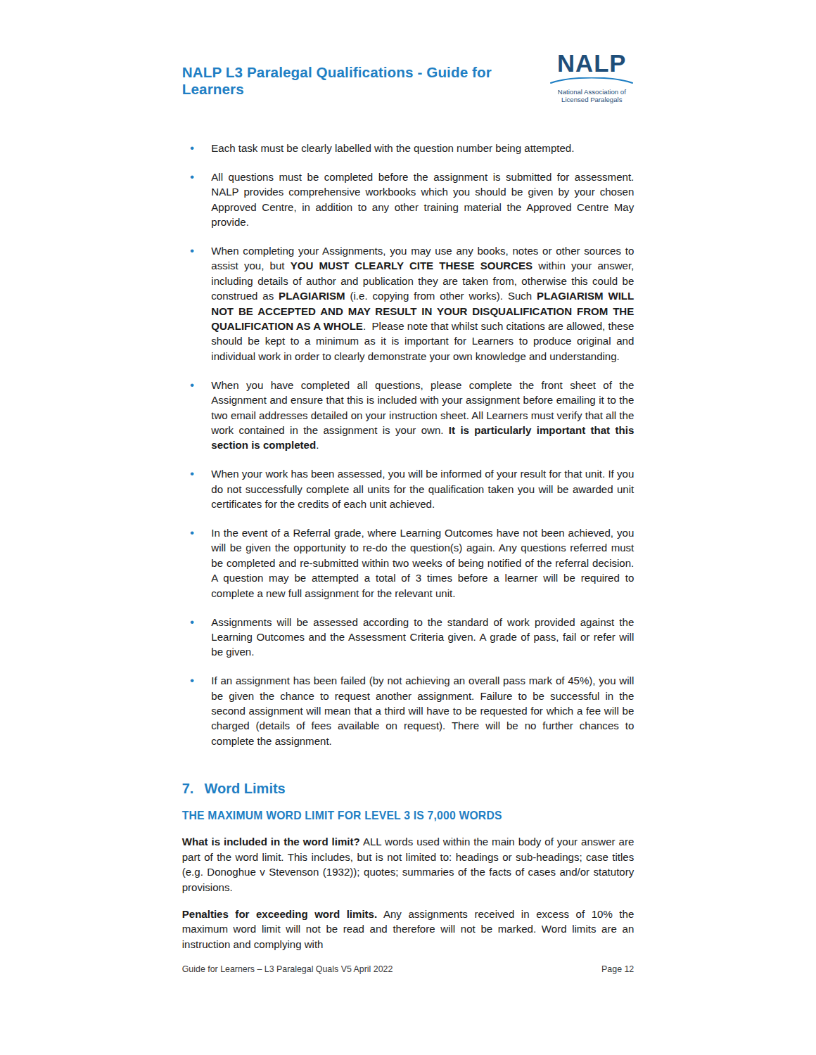NALP L3 Paralegal Qualifications - Guide for Learners
NALP
National Association of
Licensed Paralegals
Each task must be clearly labelled with the question number being attempted.
All questions must be completed before the assignment is submitted for assessment. NALP provides comprehensive workbooks which you should be given by your chosen Approved Centre, in addition to any other training material the Approved Centre May provide.
When completing your Assignments, you may use any books, notes or other sources to assist you, but YOU MUST CLEARLY CITE THESE SOURCES within your answer, including details of author and publication they are taken from, otherwise this could be construed as PLAGIARISM (i.e. copying from other works). Such PLAGIARISM WILL NOT BE ACCEPTED AND MAY RESULT IN YOUR DISQUALIFICATION FROM THE QUALIFICATION AS A WHOLE. Please note that whilst such citations are allowed, these should be kept to a minimum as it is important for Learners to produce original and individual work in order to clearly demonstrate your own knowledge and understanding.
When you have completed all questions, please complete the front sheet of the Assignment and ensure that this is included with your assignment before emailing it to the two email addresses detailed on your instruction sheet. All Learners must verify that all the work contained in the assignment is your own. It is particularly important that this section is completed.
When your work has been assessed, you will be informed of your result for that unit. If you do not successfully complete all units for the qualification taken you will be awarded unit certificates for the credits of each unit achieved.
In the event of a Referral grade, where Learning Outcomes have not been achieved, you will be given the opportunity to re-do the question(s) again. Any questions referred must be completed and re-submitted within two weeks of being notified of the referral decision. A question may be attempted a total of 3 times before a learner will be required to complete a new full assignment for the relevant unit.
Assignments will be assessed according to the standard of work provided against the Learning Outcomes and the Assessment Criteria given. A grade of pass, fail or refer will be given.
If an assignment has been failed (by not achieving an overall pass mark of 45%), you will be given the chance to request another assignment. Failure to be successful in the second assignment will mean that a third will have to be requested for which a fee will be charged (details of fees available on request). There will be no further chances to complete the assignment.
7. Word Limits
THE MAXIMUM WORD LIMIT FOR LEVEL 3 IS 7,000 WORDS
What is included in the word limit? ALL words used within the main body of your answer are part of the word limit. This includes, but is not limited to: headings or sub-headings; case titles (e.g. Donoghue v Stevenson (1932)); quotes; summaries of the facts of cases and/or statutory provisions.
Penalties for exceeding word limits. Any assignments received in excess of 10% the maximum word limit will not be read and therefore will not be marked. Word limits are an instruction and complying with
Guide for Learners – L3 Paralegal Quals V5 April 2022 Page 12